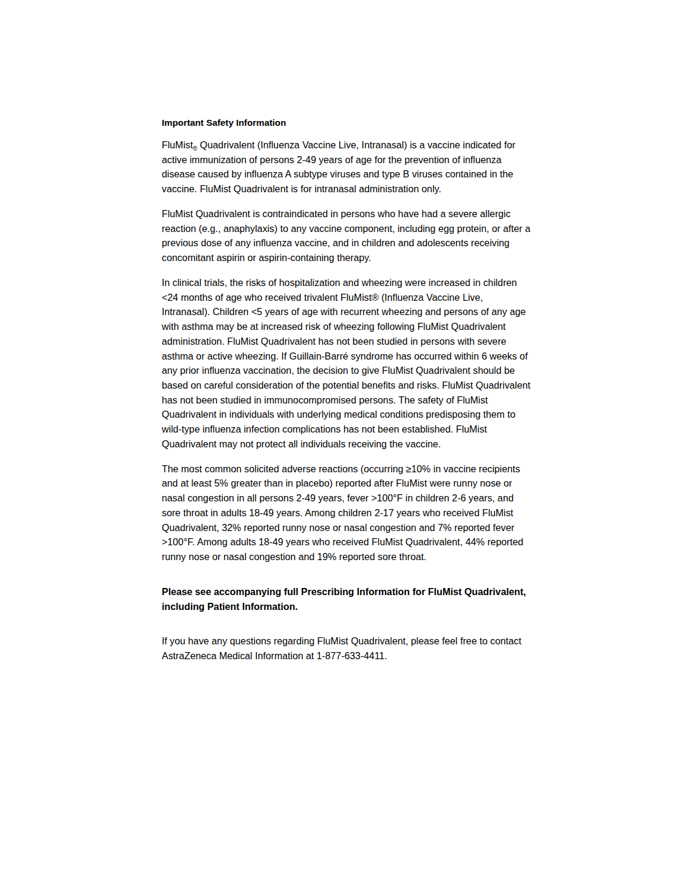Important Safety Information
FluMist® Quadrivalent (Influenza Vaccine Live, Intranasal) is a vaccine indicated for active immunization of persons 2-49 years of age for the prevention of influenza disease caused by influenza A subtype viruses and type B viruses contained in the vaccine. FluMist Quadrivalent is for intranasal administration only.
FluMist Quadrivalent is contraindicated in persons who have had a severe allergic reaction (e.g., anaphylaxis) to any vaccine component, including egg protein, or after a previous dose of any influenza vaccine, and in children and adolescents receiving concomitant aspirin or aspirin-containing therapy.
In clinical trials, the risks of hospitalization and wheezing were increased in children <24 months of age who received trivalent FluMist® (Influenza Vaccine Live, Intranasal). Children <5 years of age with recurrent wheezing and persons of any age with asthma may be at increased risk of wheezing following FluMist Quadrivalent administration. FluMist Quadrivalent has not been studied in persons with severe asthma or active wheezing. If Guillain-Barré syndrome has occurred within 6 weeks of any prior influenza vaccination, the decision to give FluMist Quadrivalent should be based on careful consideration of the potential benefits and risks. FluMist Quadrivalent has not been studied in immunocompromised persons. The safety of FluMist Quadrivalent in individuals with underlying medical conditions predisposing them to wild-type influenza infection complications has not been established. FluMist Quadrivalent may not protect all individuals receiving the vaccine.
The most common solicited adverse reactions (occurring ≥10% in vaccine recipients and at least 5% greater than in placebo) reported after FluMist were runny nose or nasal congestion in all persons 2-49 years, fever >100°F in children 2-6 years, and sore throat in adults 18-49 years. Among children 2-17 years who received FluMist Quadrivalent, 32% reported runny nose or nasal congestion and 7% reported fever >100°F. Among adults 18-49 years who received FluMist Quadrivalent, 44% reported runny nose or nasal congestion and 19% reported sore throat.
Please see accompanying full Prescribing Information for FluMist Quadrivalent, including Patient Information.
If you have any questions regarding FluMist Quadrivalent, please feel free to contact AstraZeneca Medical Information at 1-877-633-4411.